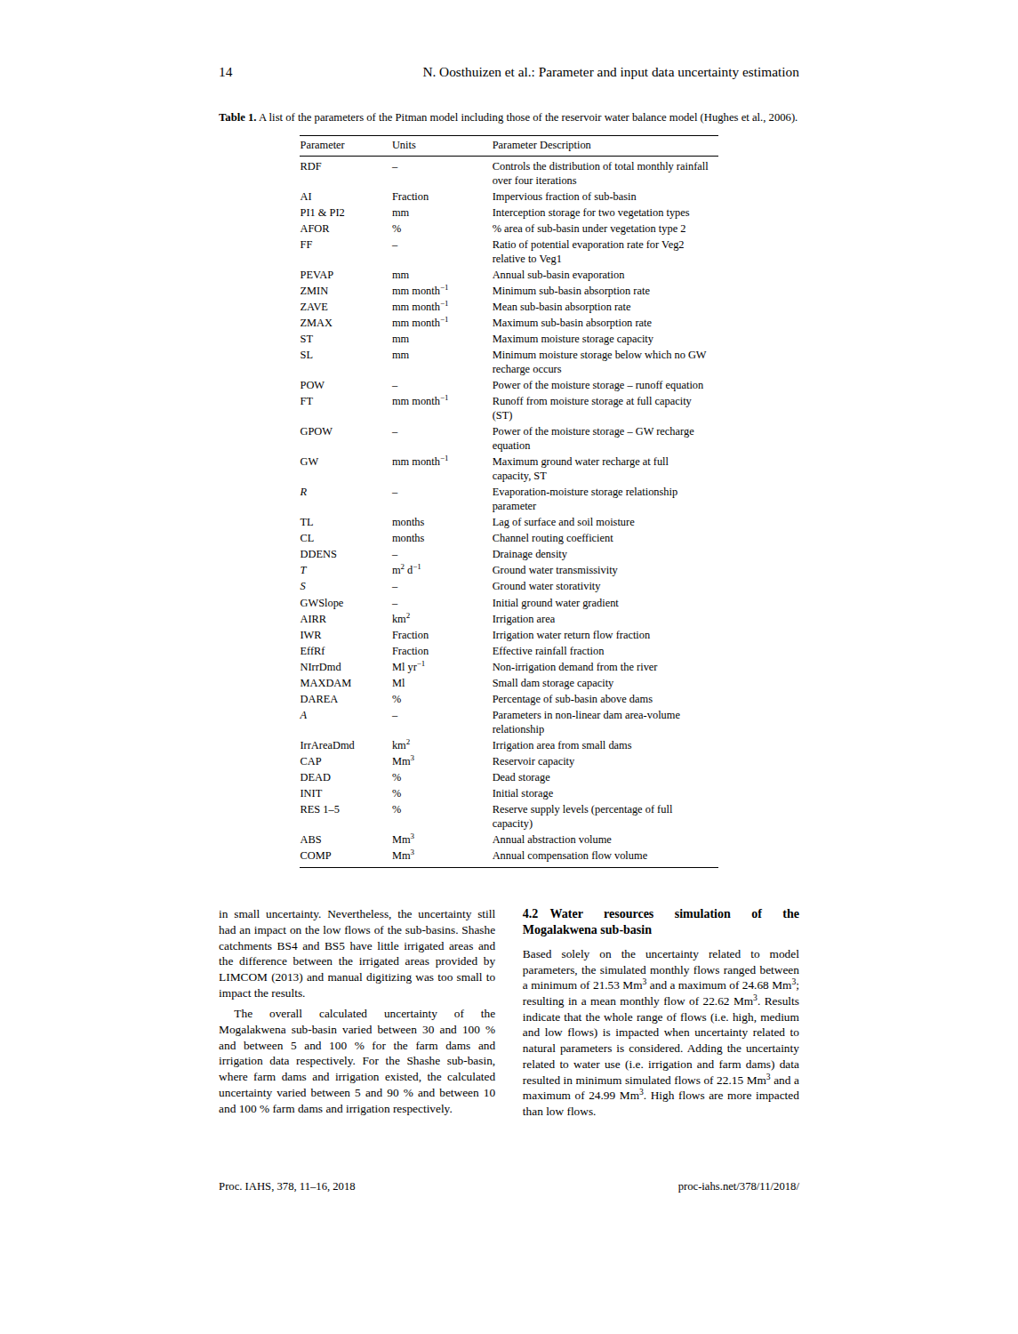14
N. Oosthuizen et al.: Parameter and input data uncertainty estimation
Table 1. A list of the parameters of the Pitman model including those of the reservoir water balance model (Hughes et al., 2006).
| Parameter | Units | Parameter Description |
| --- | --- | --- |
| RDF | – | Controls the distribution of total monthly rainfall over four iterations |
| AI | Fraction | Impervious fraction of sub-basin |
| PI1 & PI2 | mm | Interception storage for two vegetation types |
| AFOR | % | % area of sub-basin under vegetation type 2 |
| FF | – | Ratio of potential evaporation rate for Veg2 relative to Veg1 |
| PEVAP | mm | Annual sub-basin evaporation |
| ZMIN | mm month −1 | Minimum sub-basin absorption rate |
| ZAVE | mm month −1 | Mean sub-basin absorption rate |
| ZMAX | mm month −1 | Maximum sub-basin absorption rate |
| ST | mm | Maximum moisture storage capacity |
| SL | mm | Minimum moisture storage below which no GW recharge occurs |
| POW | – | Power of the moisture storage – runoff equation |
| FT | mm month −1 | Runoff from moisture storage at full capacity (ST) |
| GPOW | – | Power of the moisture storage – GW recharge equation |
| GW | mm month −1 | Maximum ground water recharge at full capacity, ST |
| R | – | Evaporation-moisture storage relationship parameter |
| TL | months | Lag of surface and soil moisture |
| CL | months | Channel routing coefficient |
| DDENS | – | Drainage density |
| T | m 2 d −1 | Ground water transmissivity |
| S | – | Ground water storativity |
| GWSlope | – | Initial ground water gradient |
| AIRR | km 2 | Irrigation area |
| IWR | Fraction | Irrigation water return flow fraction |
| EffRf | Fraction | Effective rainfall fraction |
| NIrrDmd | Ml yr −1 | Non-irrigation demand from the river |
| MAXDAM | Ml | Small dam storage capacity |
| DAREA | % | Percentage of sub-basin above dams |
| A | – | Parameters in non-linear dam area-volume relationship |
| IrrAreaDmd | km 2 | Irrigation area from small dams |
| CAP | Mm 3 | Reservoir capacity |
| DEAD | % | Dead storage |
| INIT | % | Initial storage |
| RES 1–5 | % | Reserve supply levels (percentage of full capacity) |
| ABS | Mm 3 | Annual abstraction volume |
| COMP | Mm 3 | Annual compensation flow volume |
in small uncertainty. Nevertheless, the uncertainty still had an impact on the low flows of the sub-basins. Shashe catchments BS4 and BS5 have little irrigated areas and the difference between the irrigated areas provided by LIMCOM (2013) and manual digitizing was too small to impact the results.
The overall calculated uncertainty of the Mogalakwena sub-basin varied between 30 and 100 % and between 5 and 100 % for the farm dams and irrigation data respectively. For the Shashe sub-basin, where farm dams and irrigation existed, the calculated uncertainty varied between 5 and 90 % and between 10 and 100 % farm dams and irrigation respectively.
4.2 Water resources simulation of the Mogalakwena sub-basin
Based solely on the uncertainty related to model parameters, the simulated monthly flows ranged between a minimum of 21.53 Mm3 and a maximum of 24.68 Mm3; resulting in a mean monthly flow of 22.62 Mm3. Results indicate that the whole range of flows (i.e. high, medium and low flows) is impacted when uncertainty related to natural parameters is considered. Adding the uncertainty related to water use (i.e. irrigation and farm dams) data resulted in minimum simulated flows of 22.15 Mm3 and a maximum of 24.99 Mm3. High flows are more impacted than low flows.
Proc. IAHS, 378, 11–16, 2018
proc-iahs.net/378/11/2018/